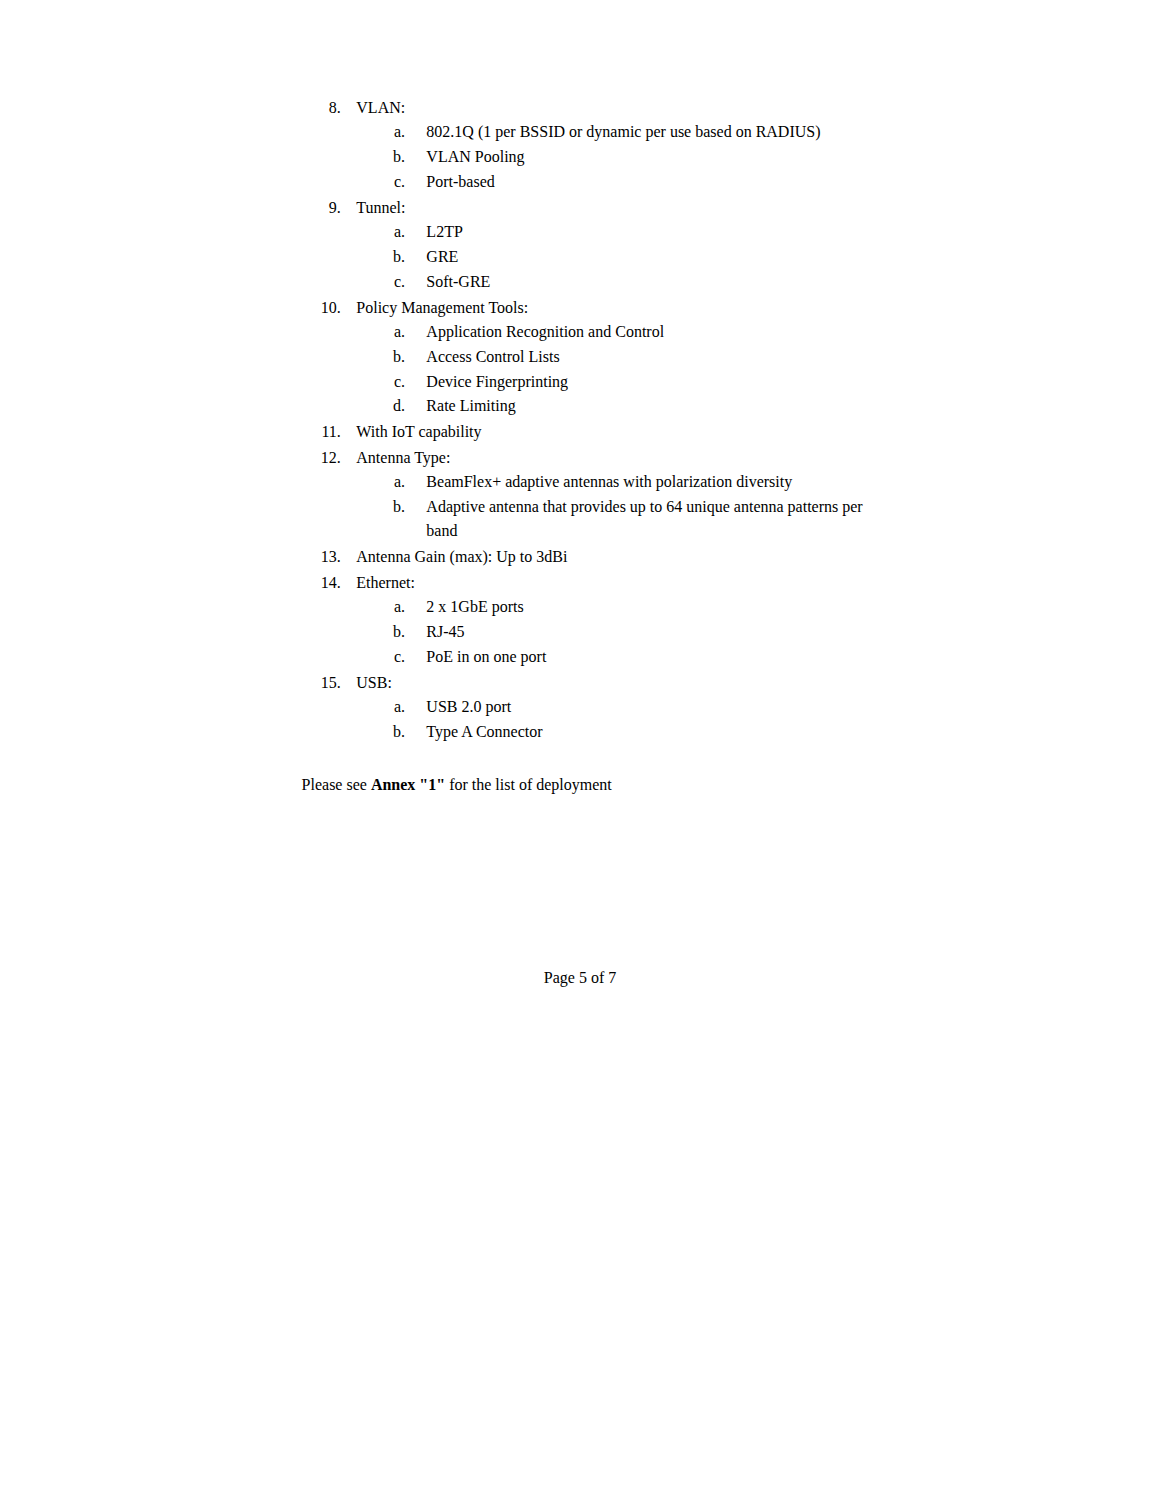VLAN:
802.1Q (1 per BSSID or dynamic per use based on RADIUS)
VLAN Pooling
Port-based
Tunnel:
L2TP
GRE
Soft-GRE
Policy Management Tools:
Application Recognition and Control
Access Control Lists
Device Fingerprinting
Rate Limiting
With IoT capability
Antenna Type:
BeamFlex+ adaptive antennas with polarization diversity
Adaptive antenna that provides up to 64 unique antenna patterns per band
Antenna Gain (max): Up to 3dBi
Ethernet:
2 x 1GbE ports
RJ-45
PoE in on one port
USB:
USB 2.0 port
Type A Connector
Please see Annex "1" for the list of deployment
Page 5 of 7